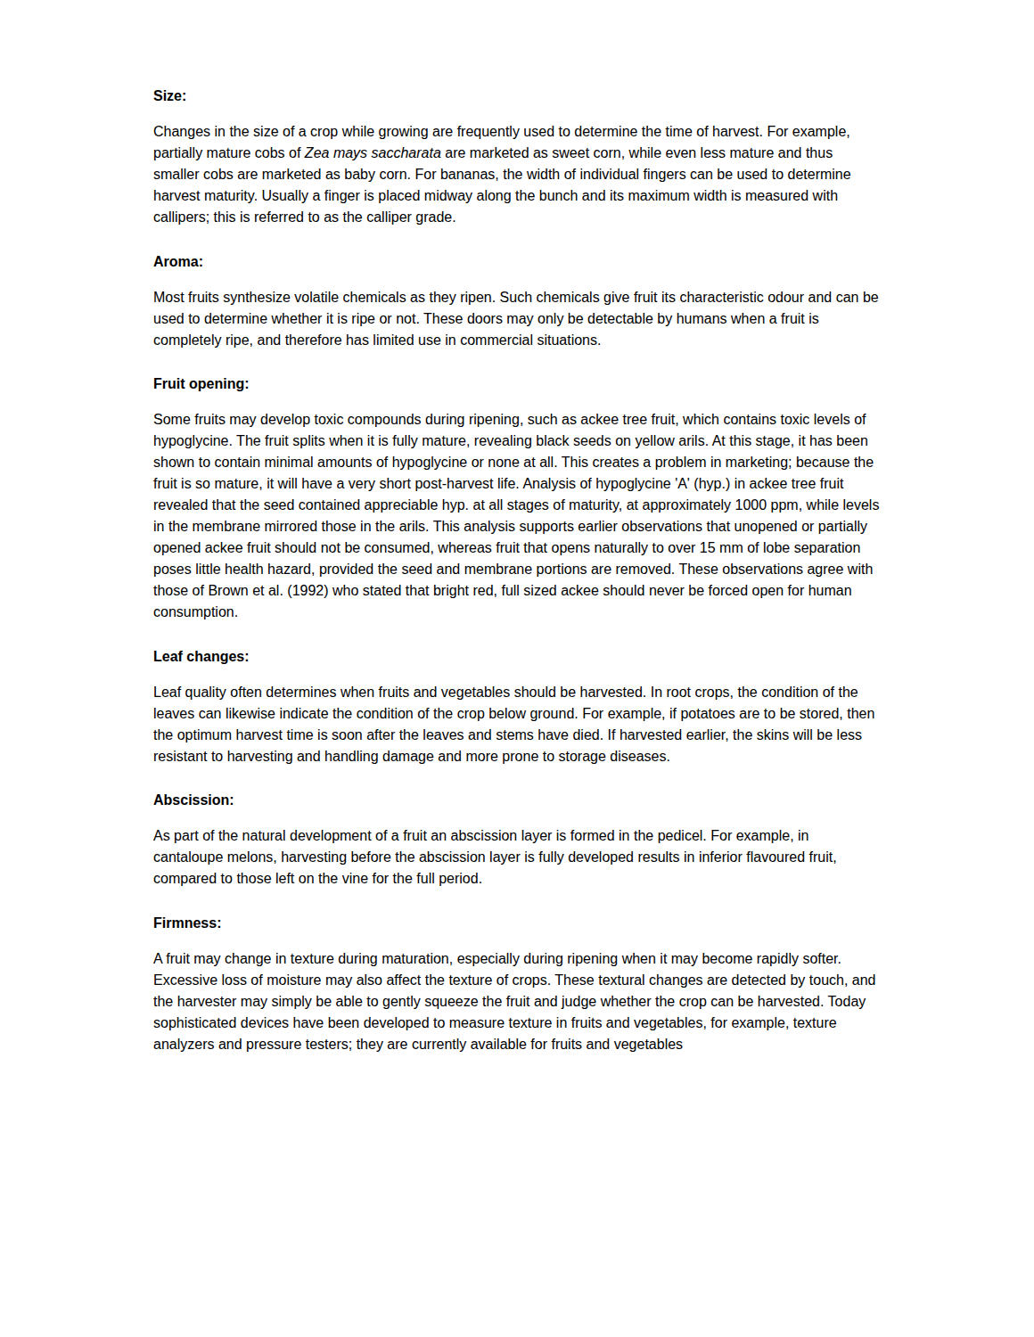Size:
Changes in the size of a crop while growing are frequently used to determine the time of harvest. For example, partially mature cobs of Zea mays saccharata are marketed as sweet corn, while even less mature and thus smaller cobs are marketed as baby corn. For bananas, the width of individual fingers can be used to determine harvest maturity. Usually a finger is placed midway along the bunch and its maximum width is measured with callipers; this is referred to as the calliper grade.
Aroma:
Most fruits synthesize volatile chemicals as they ripen. Such chemicals give fruit its characteristic odour and can be used to determine whether it is ripe or not. These doors may only be detectable by humans when a fruit is completely ripe, and therefore has limited use in commercial situations.
Fruit opening:
Some fruits may develop toxic compounds during ripening, such as ackee tree fruit, which contains toxic levels of hypoglycine. The fruit splits when it is fully mature, revealing black seeds on yellow arils. At this stage, it has been shown to contain minimal amounts of hypoglycine or none at all. This creates a problem in marketing; because the fruit is so mature, it will have a very short post-harvest life. Analysis of hypoglycine 'A' (hyp.) in ackee tree fruit revealed that the seed contained appreciable hyp. at all stages of maturity, at approximately 1000 ppm, while levels in the membrane mirrored those in the arils. This analysis supports earlier observations that unopened or partially opened ackee fruit should not be consumed, whereas fruit that opens naturally to over 15 mm of lobe separation poses little health hazard, provided the seed and membrane portions are removed. These observations agree with those of Brown et al. (1992) who stated that bright red, full sized ackee should never be forced open for human consumption.
Leaf changes:
Leaf quality often determines when fruits and vegetables should be harvested. In root crops, the condition of the leaves can likewise indicate the condition of the crop below ground. For example, if potatoes are to be stored, then the optimum harvest time is soon after the leaves and stems have died. If harvested earlier, the skins will be less resistant to harvesting and handling damage and more prone to storage diseases.
Abscission:
As part of the natural development of a fruit an abscission layer is formed in the pedicel. For example, in cantaloupe melons, harvesting before the abscission layer is fully developed results in inferior flavoured fruit, compared to those left on the vine for the full period.
Firmness:
A fruit may change in texture during maturation, especially during ripening when it may become rapidly softer. Excessive loss of moisture may also affect the texture of crops. These textural changes are detected by touch, and the harvester may simply be able to gently squeeze the fruit and judge whether the crop can be harvested. Today sophisticated devices have been developed to measure texture in fruits and vegetables, for example, texture analyzers and pressure testers; they are currently available for fruits and vegetables